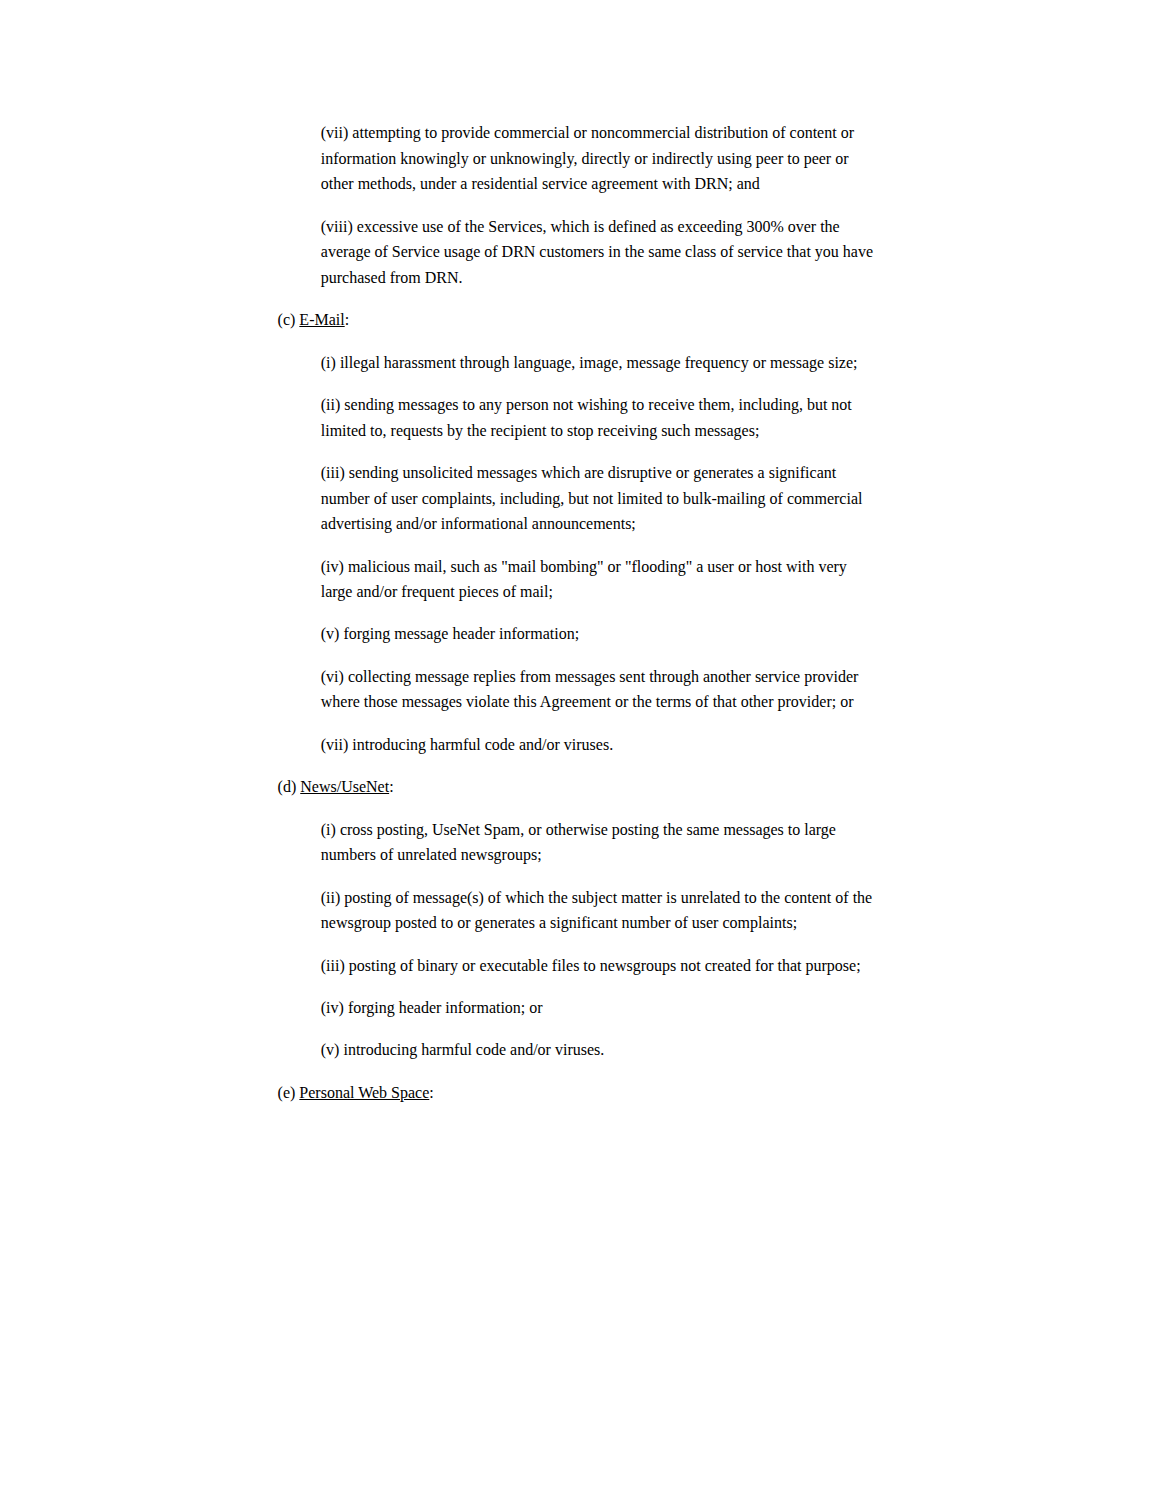(vii) attempting to provide commercial or noncommercial distribution of content or information knowingly or unknowingly, directly or indirectly using peer to peer or other methods, under a residential service agreement with DRN; and
(viii) excessive use of the Services, which is defined as exceeding 300% over the average of Service usage of DRN customers in the same class of service that you have purchased from DRN.
(c) E-Mail:
(i) illegal harassment through language, image, message frequency or message size;
(ii) sending messages to any person not wishing to receive them, including, but not limited to, requests by the recipient to stop receiving such messages;
(iii) sending unsolicited messages which are disruptive or generates a significant number of user complaints, including, but not limited to bulk-mailing of commercial advertising and/or informational announcements;
(iv) malicious mail, such as "mail bombing" or "flooding" a user or host with very large and/or frequent pieces of mail;
(v) forging message header information;
(vi) collecting message replies from messages sent through another service provider where those messages violate this Agreement or the terms of that other provider; or
(vii) introducing harmful code and/or viruses.
(d) News/UseNet:
(i) cross posting, UseNet Spam, or otherwise posting the same messages to large numbers of unrelated newsgroups;
(ii) posting of message(s) of which the subject matter is unrelated to the content of the newsgroup posted to or generates a significant number of user complaints;
(iii) posting of binary or executable files to newsgroups not created for that purpose;
(iv) forging header information; or
(v) introducing harmful code and/or viruses.
(e) Personal Web Space: